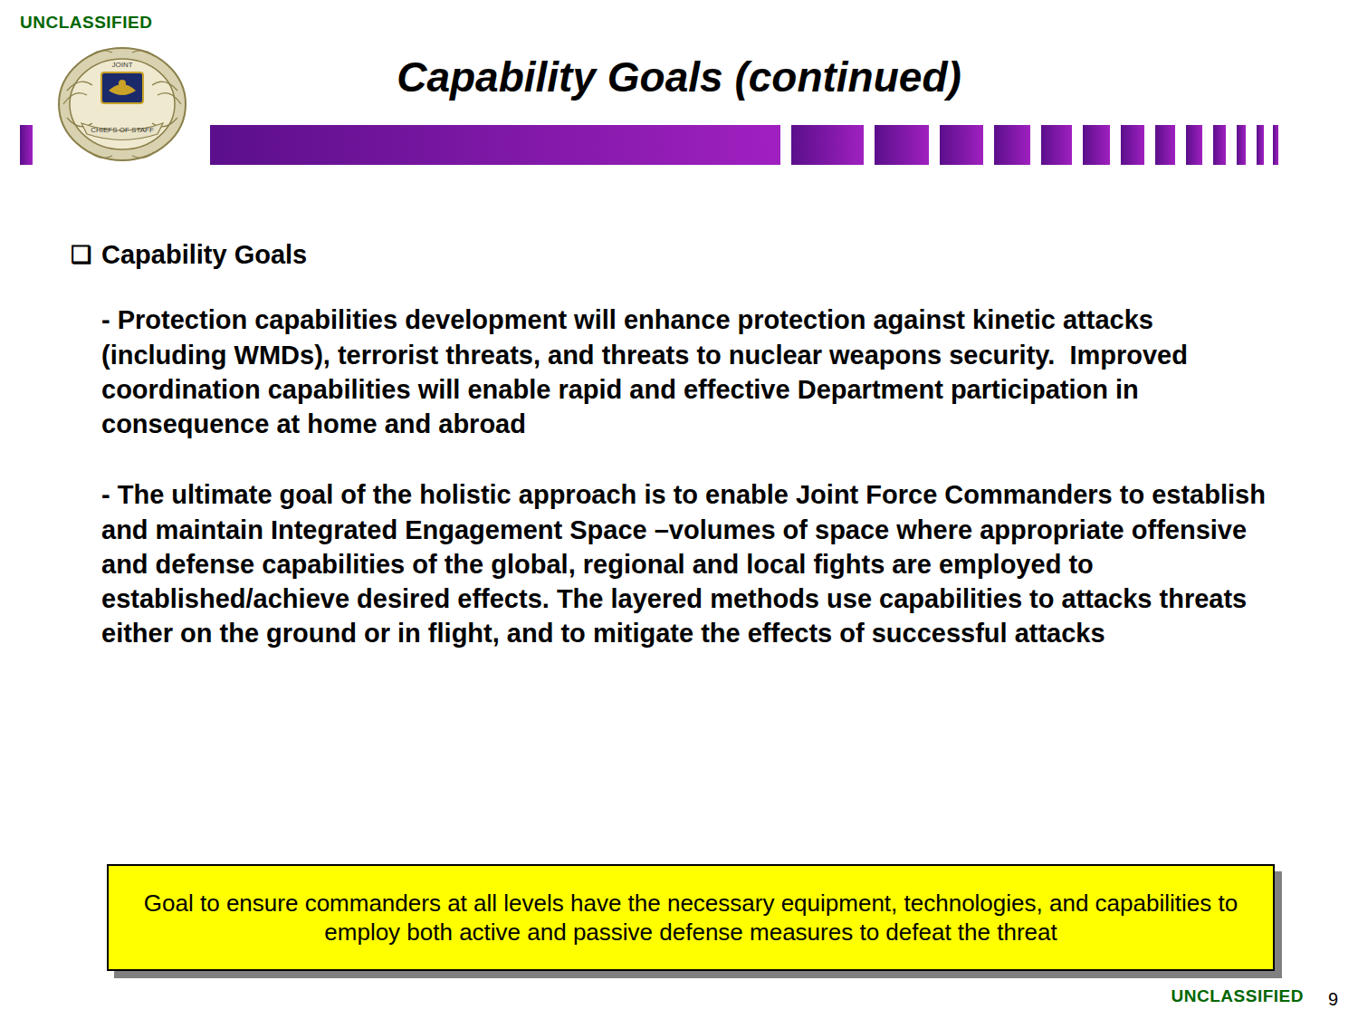UNCLASSIFIED
Capability Goals (continued)
Joint Chiefs of Staff emblem CHIEFS OF STAFF JOINT
❑
Capability Goals
- Protection capabilities development will enhance protection against kinetic attacks (including WMDs), terrorist threats, and threats to nuclear weapons security. Improved coordination capabilities will enable rapid and effective Department participation in consequence at home and abroad
- The ultimate goal of the holistic approach is to enable Joint Force Commanders to establish and maintain Integrated Engagement Space –volumes of space where appropriate offensive and defense capabilities of the global, regional and local fights are employed to established/achieve desired effects. The layered methods use capabilities to attacks threats either on the ground or in flight, and to mitigate the effects of successful attacks
Goal to ensure commanders at all levels have the necessary equipment, technologies, and capabilities to employ both active and passive defense measures to defeat the threat
UNCLASSIFIED
9